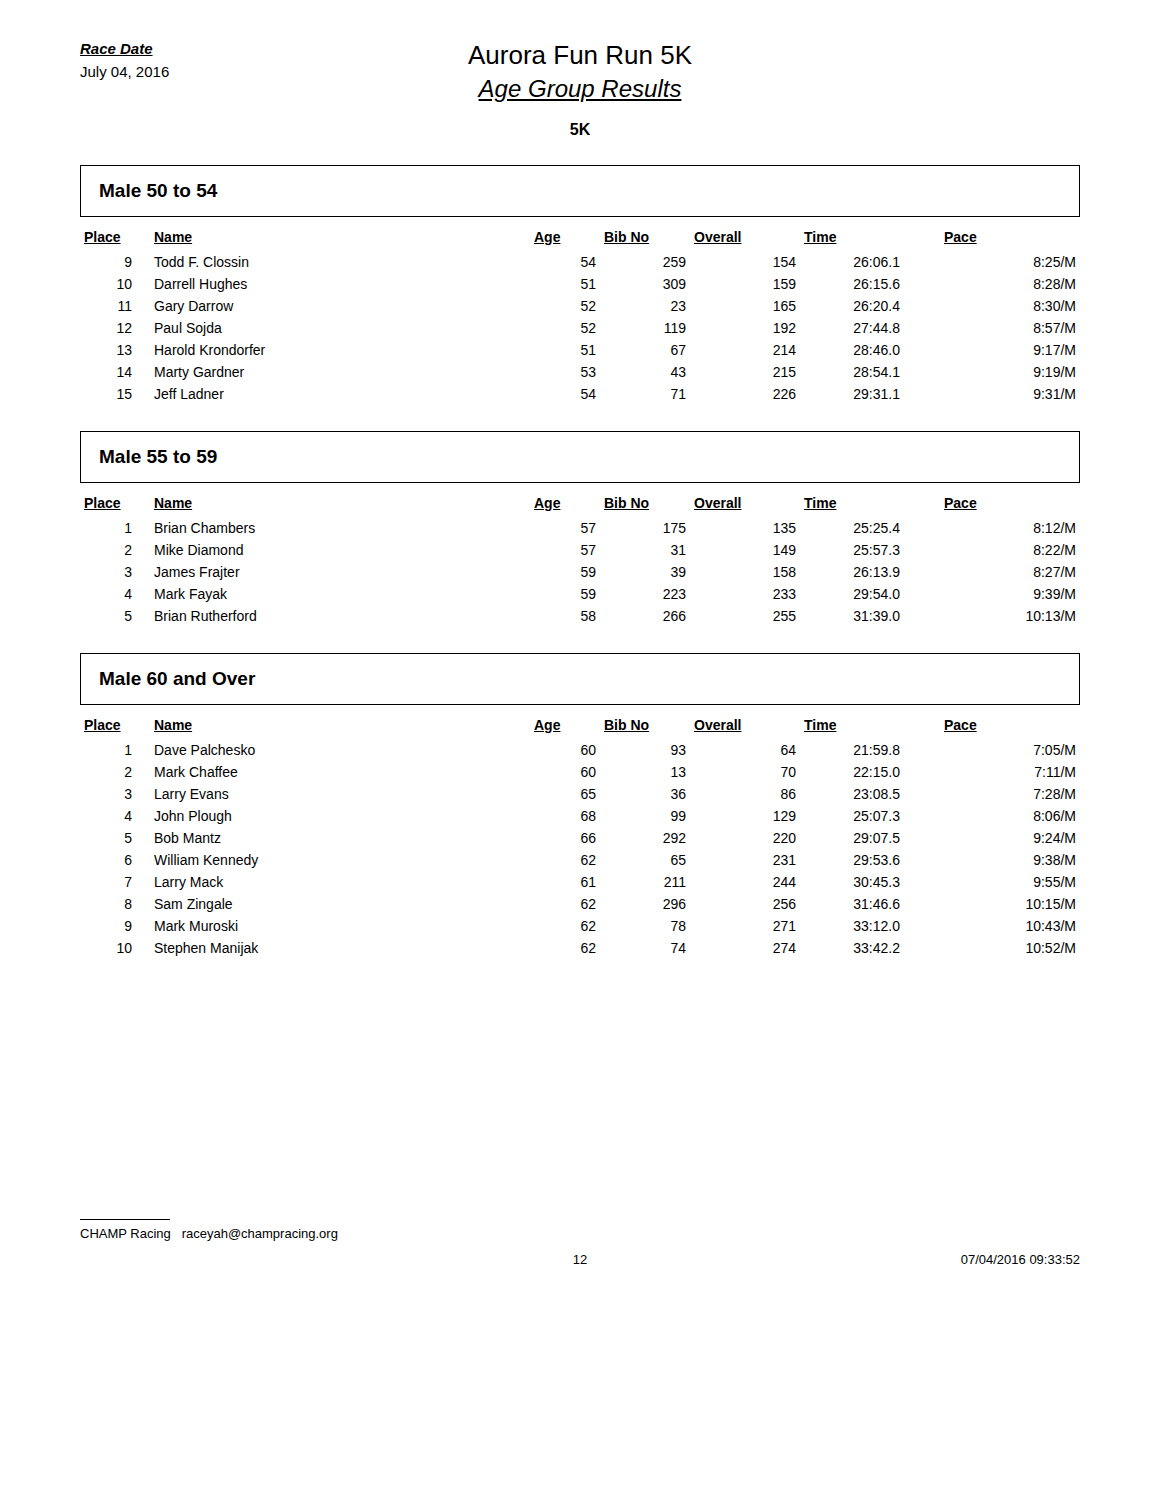Race Date July 04, 2016
Aurora Fun Run 5K
Age Group Results
5K
Male 50 to 54
| Place | Name | Age | Bib No | Overall | Time | Pace |
| --- | --- | --- | --- | --- | --- | --- |
| 9 | Todd F. Clossin | 54 | 259 | 154 | 26:06.1 | 8:25/M |
| 10 | Darrell Hughes | 51 | 309 | 159 | 26:15.6 | 8:28/M |
| 11 | Gary Darrow | 52 | 23 | 165 | 26:20.4 | 8:30/M |
| 12 | Paul Sojda | 52 | 119 | 192 | 27:44.8 | 8:57/M |
| 13 | Harold Krondorfer | 51 | 67 | 214 | 28:46.0 | 9:17/M |
| 14 | Marty Gardner | 53 | 43 | 215 | 28:54.1 | 9:19/M |
| 15 | Jeff Ladner | 54 | 71 | 226 | 29:31.1 | 9:31/M |
Male 55 to 59
| Place | Name | Age | Bib No | Overall | Time | Pace |
| --- | --- | --- | --- | --- | --- | --- |
| 1 | Brian Chambers | 57 | 175 | 135 | 25:25.4 | 8:12/M |
| 2 | Mike Diamond | 57 | 31 | 149 | 25:57.3 | 8:22/M |
| 3 | James Frajter | 59 | 39 | 158 | 26:13.9 | 8:27/M |
| 4 | Mark Fayak | 59 | 223 | 233 | 29:54.0 | 9:39/M |
| 5 | Brian Rutherford | 58 | 266 | 255 | 31:39.0 | 10:13/M |
Male 60 and Over
| Place | Name | Age | Bib No | Overall | Time | Pace |
| --- | --- | --- | --- | --- | --- | --- |
| 1 | Dave Palchesko | 60 | 93 | 64 | 21:59.8 | 7:05/M |
| 2 | Mark Chaffee | 60 | 13 | 70 | 22:15.0 | 7:11/M |
| 3 | Larry Evans | 65 | 36 | 86 | 23:08.5 | 7:28/M |
| 4 | John Plough | 68 | 99 | 129 | 25:07.3 | 8:06/M |
| 5 | Bob Mantz | 66 | 292 | 220 | 29:07.5 | 9:24/M |
| 6 | William Kennedy | 62 | 65 | 231 | 29:53.6 | 9:38/M |
| 7 | Larry Mack | 61 | 211 | 244 | 30:45.3 | 9:55/M |
| 8 | Sam Zingale | 62 | 296 | 256 | 31:46.6 | 10:15/M |
| 9 | Mark Muroski | 62 | 78 | 271 | 33:12.0 | 10:43/M |
| 10 | Stephen Manijak | 62 | 74 | 274 | 33:42.2 | 10:52/M |
CHAMP Racing raceyah@champracing.org 12 07/04/2016 09:33:52